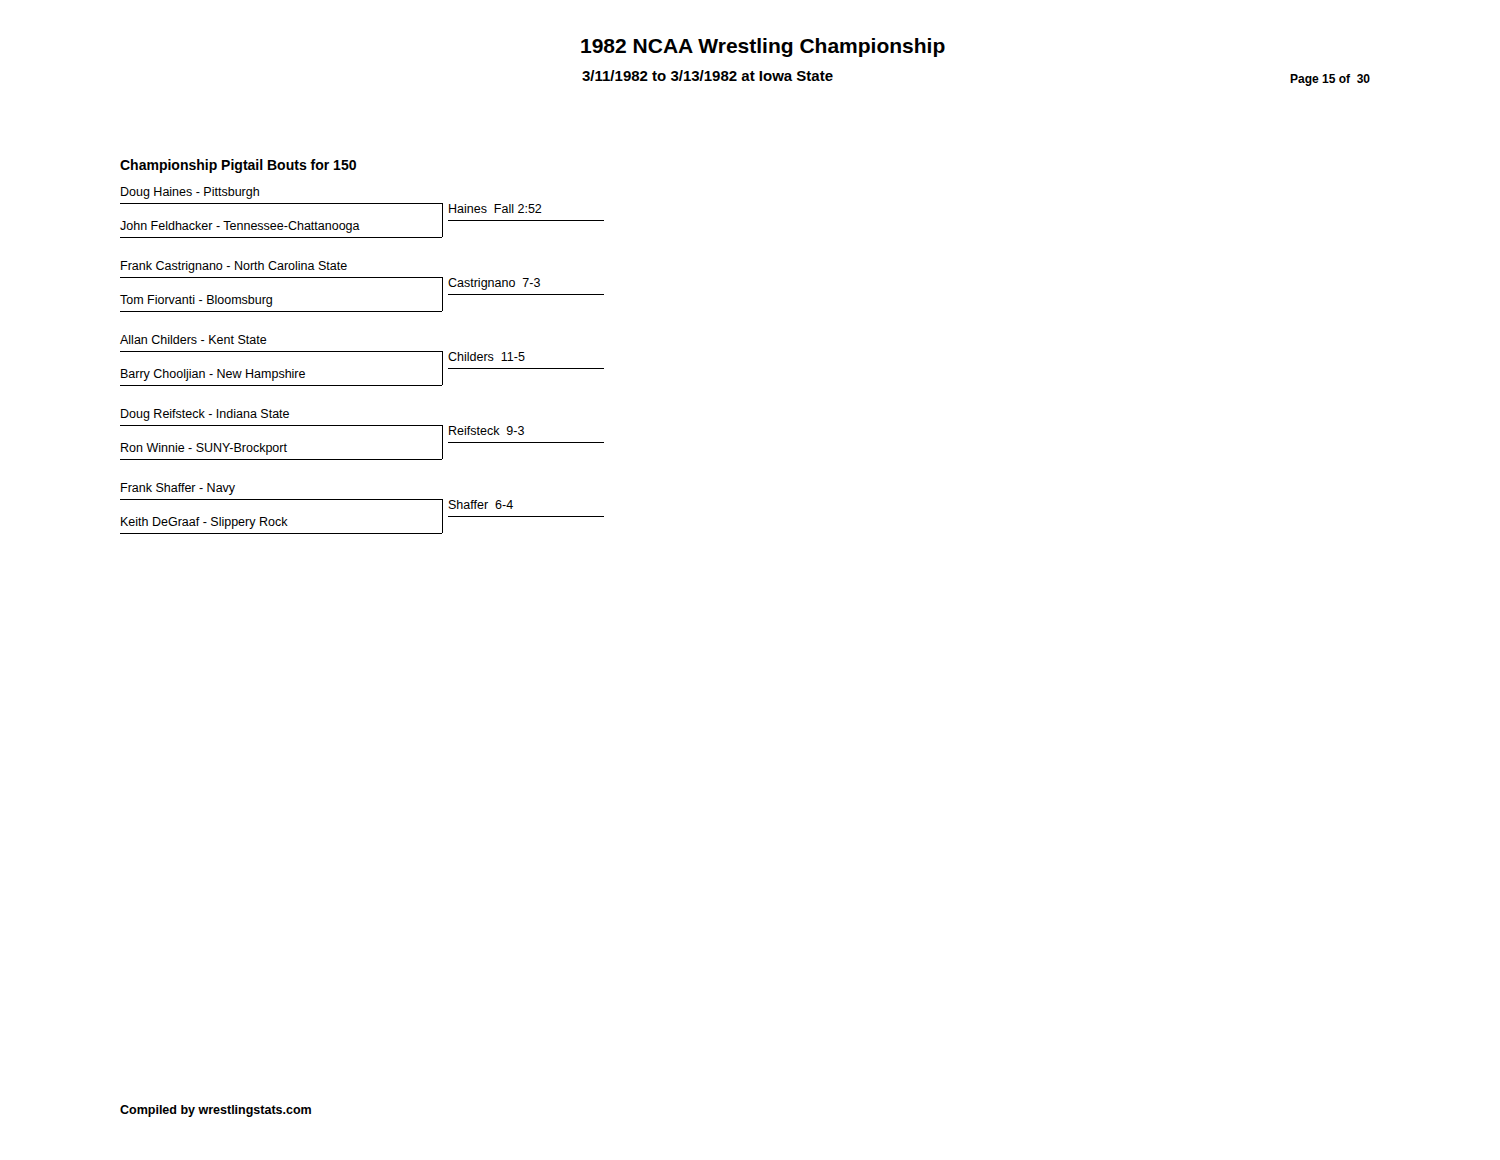1982 NCAA Wrestling Championship
3/11/1982 to 3/13/1982 at Iowa State
Page 15 of 30
Championship Pigtail Bouts for 150
Doug Haines - Pittsburgh
John Feldhacker - Tennessee-Chattanooga
Haines Fall 2:52
Frank Castrignano - North Carolina State
Tom Fiorvanti - Bloomsburg
Castrignano 7-3
Allan Childers - Kent State
Barry Chooljian - New Hampshire
Childers 11-5
Doug Reifsteck - Indiana State
Ron Winnie - SUNY-Brockport
Reifsteck 9-3
Frank Shaffer - Navy
Keith DeGraaf - Slippery Rock
Shaffer 6-4
Compiled by wrestlingstats.com